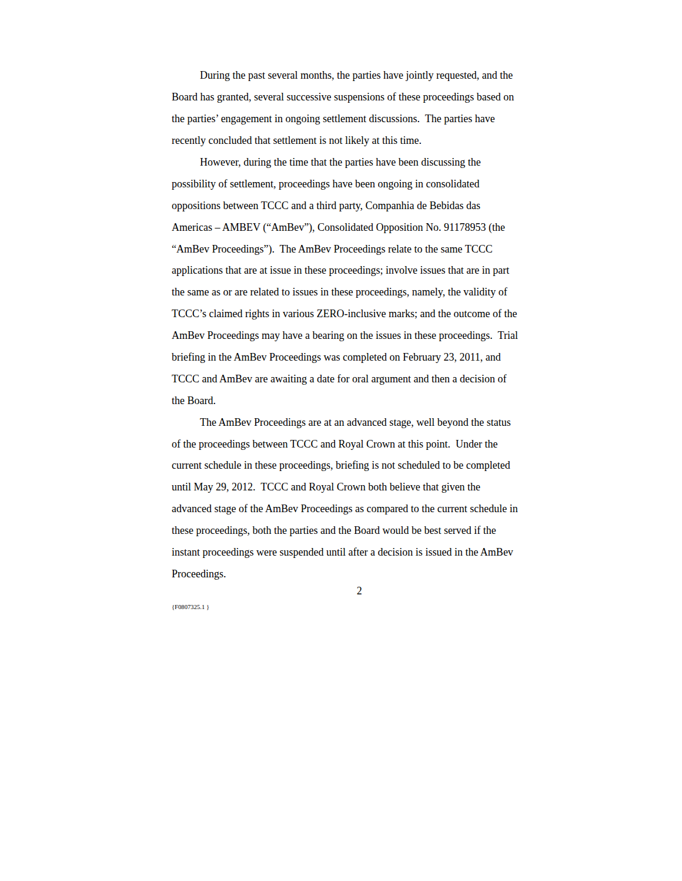During the past several months, the parties have jointly requested, and the Board has granted, several successive suspensions of these proceedings based on the parties’ engagement in ongoing settlement discussions. The parties have recently concluded that settlement is not likely at this time.
However, during the time that the parties have been discussing the possibility of settlement, proceedings have been ongoing in consolidated oppositions between TCCC and a third party, Companhia de Bebidas das Americas – AMBEV (“AmBev”), Consolidated Opposition No. 91178953 (the “AmBev Proceedings”). The AmBev Proceedings relate to the same TCCC applications that are at issue in these proceedings; involve issues that are in part the same as or are related to issues in these proceedings, namely, the validity of TCCC’s claimed rights in various ZERO-inclusive marks; and the outcome of the AmBev Proceedings may have a bearing on the issues in these proceedings. Trial briefing in the AmBev Proceedings was completed on February 23, 2011, and TCCC and AmBev are awaiting a date for oral argument and then a decision of the Board.
The AmBev Proceedings are at an advanced stage, well beyond the status of the proceedings between TCCC and Royal Crown at this point. Under the current schedule in these proceedings, briefing is not scheduled to be completed until May 29, 2012. TCCC and Royal Crown both believe that given the advanced stage of the AmBev Proceedings as compared to the current schedule in these proceedings, both the parties and the Board would be best served if the instant proceedings were suspended until after a decision is issued in the AmBev Proceedings.
2
{F0807325.1 }